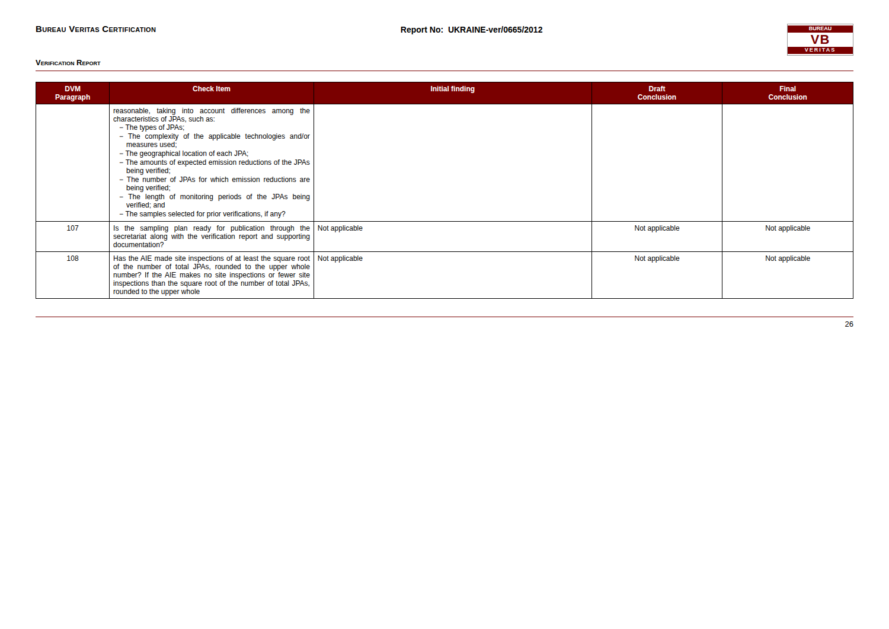Bureau Veritas Certification
Report No: UKRAINE-ver/0665/2012
BUREAU
VB
VERITAS
Verification Report
| DVM Paragraph | Check Item | Initial finding | Draft Conclusion | Final Conclusion |
| --- | --- | --- | --- | --- |
| | reasonable, taking into account differences among the characteristics of JPAs, such as: The types of JPAs; The complexity of the applicable technologies and/or measures used; The geographical location of each JPA; The amounts of expected emission reductions of the JPAs being verified; The number of JPAs for which emission reductions are being verified; The length of monitoring periods of the JPAs being verified; and The samples selected for prior verifications, if any? | | | |
| 107 | Is the sampling plan ready for publication through the secretariat along with the verification report and supporting documentation? | Not applicable | Not applicable | Not applicable |
| 108 | Has the AIE made site inspections of at least the square root of the number of total JPAs, rounded to the upper whole number? If the AIE makes no site inspections or fewer site inspections than the square root of the number of total JPAs, rounded to the upper whole | Not applicable | Not applicable | Not applicable |
26